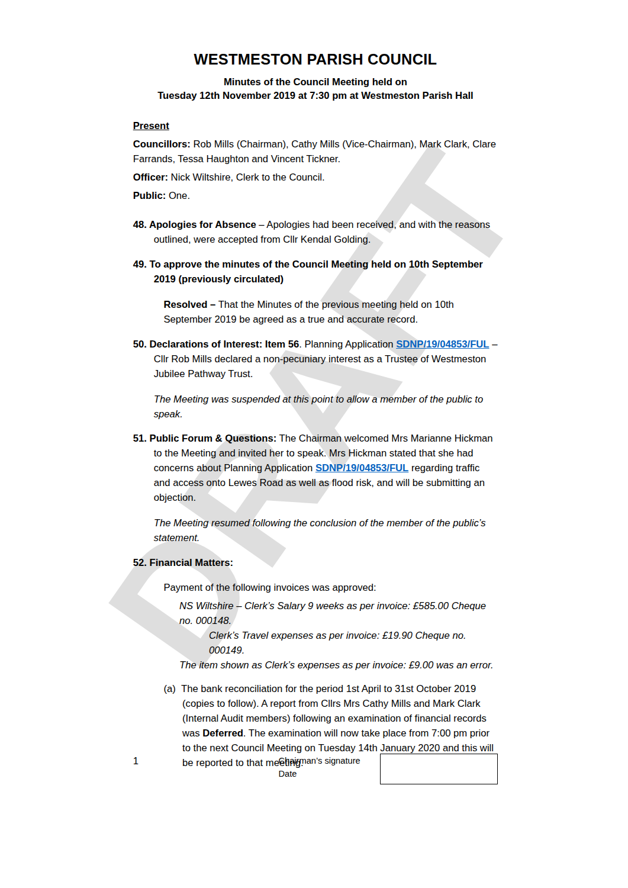DRAFT
WESTMESTON PARISH COUNCIL
Minutes of the Council Meeting held on
Tuesday 12th November 2019 at 7:30 pm at Westmeston Parish Hall
Present
Councillors: Rob Mills (Chairman), Cathy Mills (Vice-Chairman), Mark Clark, Clare Farrands, Tessa Haughton and Vincent Tickner.
Officer: Nick Wiltshire, Clerk to the Council.
Public: One.
48. Apologies for Absence – Apologies had been received, and with the reasons outlined, were accepted from Cllr Kendal Golding.
49. To approve the minutes of the Council Meeting held on 10th September 2019 (previously circulated)
Resolved – That the Minutes of the previous meeting held on 10th September 2019 be agreed as a true and accurate record.
50. Declarations of Interest: Item 56. Planning Application SDNP/19/04853/FUL – Cllr Rob Mills declared a non-pecuniary interest as a Trustee of Westmeston Jubilee Pathway Trust.
The Meeting was suspended at this point to allow a member of the public to speak.
51. Public Forum & Questions: The Chairman welcomed Mrs Marianne Hickman to the Meeting and invited her to speak. Mrs Hickman stated that she had concerns about Planning Application SDNP/19/04853/FUL regarding traffic and access onto Lewes Road as well as flood risk, and will be submitting an objection.
The Meeting resumed following the conclusion of the member of the public’s statement.
52. Financial Matters:
Payment of the following invoices was approved:
NS Wiltshire – Clerk’s Salary 9 weeks as per invoice: £585.00 Cheque no. 000148.
Clerk’s Travel expenses as per invoice: £19.90 Cheque no. 000149.
The item shown as Clerk’s expenses as per invoice: £9.00 was an error.
(a) The bank reconciliation for the period 1st April to 31st October 2019 (copies to follow). A report from Cllrs Mrs Cathy Mills and Mark Clark (Internal Audit members) following an examination of financial records was Deferred. The examination will now take place from 7:00 pm prior to the next Council Meeting on Tuesday 14th January 2020 and this will be reported to that meeting.
1
Chairman’s signature
Date